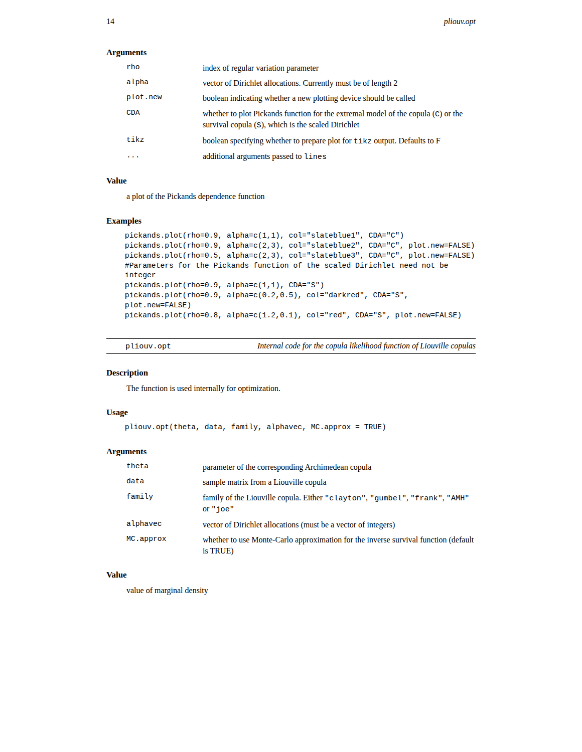14 pliouv.opt
Arguments
rho
index of regular variation parameter
alpha
vector of Dirichlet allocations. Currently must be of length 2
plot.new
boolean indicating whether a new plotting device should be called
CDA
whether to plot Pickands function for the extremal model of the copula (C) or the survival copula (S), which is the scaled Dirichlet
tikz
boolean specifying whether to prepare plot for tikz output. Defaults to F
...
additional arguments passed to lines
Value
a plot of the Pickands dependence function
Examples
pickands.plot(rho=0.9, alpha=c(1,1), col="slateblue1", CDA="C")
pickands.plot(rho=0.9, alpha=c(2,3), col="slateblue2", CDA="C", plot.new=FALSE)
pickands.plot(rho=0.5, alpha=c(2,3), col="slateblue3", CDA="C", plot.new=FALSE)
#Parameters for the Pickands function of the scaled Dirichlet need not be integer
pickands.plot(rho=0.9, alpha=c(1,1), CDA="S")
pickands.plot(rho=0.9, alpha=c(0.2,0.5), col="darkred", CDA="S", plot.new=FALSE)
pickands.plot(rho=0.8, alpha=c(1.2,0.1), col="red", CDA="S", plot.new=FALSE)
pliouv.opt Internal code for the copula likelihood function of Liouville copulas
Description
The function is used internally for optimization.
Usage
pliouv.opt(theta, data, family, alphavec, MC.approx = TRUE)
Arguments
theta
parameter of the corresponding Archimedean copula
data
sample matrix from a Liouville copula
family
family of the Liouville copula. Either "clayton", "gumbel", "frank", "AMH" or "joe"
alphavec
vector of Dirichlet allocations (must be a vector of integers)
MC.approx
whether to use Monte-Carlo approximation for the inverse survival function (default is TRUE)
Value
value of marginal density